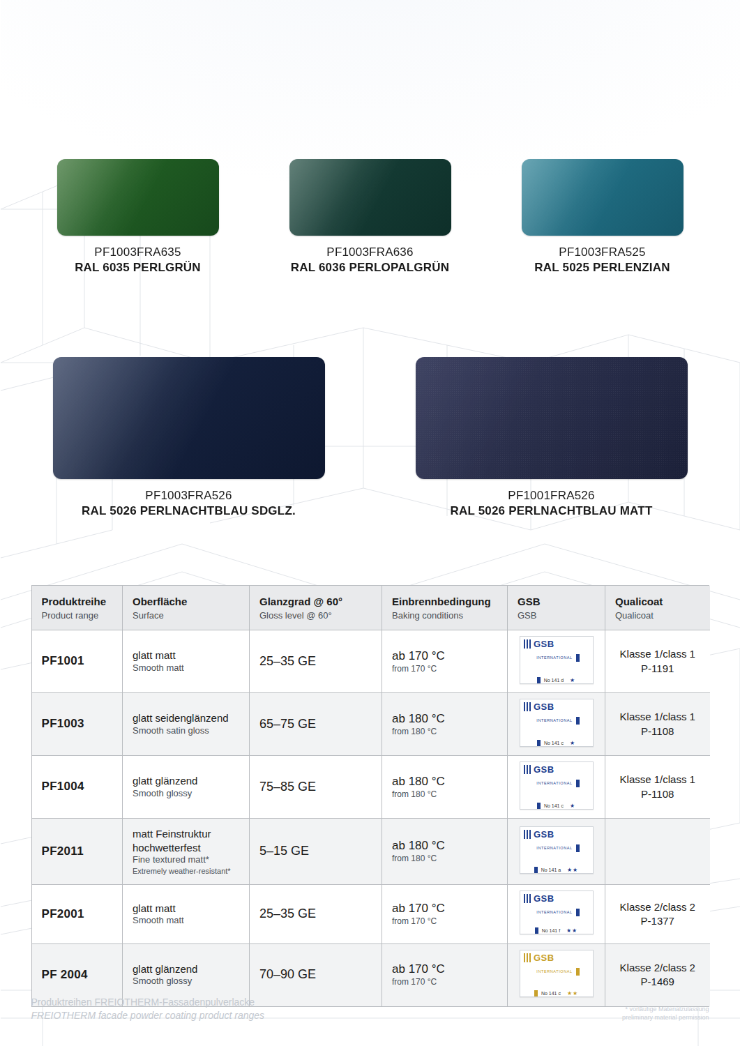PF1003FRA635
RAL 6035 PERLGRÜN
PF1003FRA636
RAL 6036 PERLOPALGRÜN
PF1003FRA525
RAL 5025 PERLENZIAN
PF1003FRA526
RAL 5026 PERLNACHTBLAU SDGLZ.
PF1001FRA526
RAL 5026 PERLNACHTBLAU MATT
| Produktreihe Product range | Oberfläche Surface | Glanzgrad @ 60° Gloss level @ 60° | Einbrennbedingung Baking conditions | GSB GSB | Qualicoat Qualicoat |
| --- | --- | --- | --- | --- | --- |
| PF1001 | glatt matt Smooth matt | 25–35 GE | ab 170 °C from 170 °C | GSB INTERNATIONAL STANDARD Aluminium Coating Material No 141 d ★ | Klasse 1/class 1 P-1191 |
| PF1003 | glatt seidenglänzend Smooth satin gloss | 65–75 GE | ab 180 °C from 180 °C | GSB INTERNATIONAL STANDARD Aluminium Coating Material No 141 c ★ | Klasse 1/class 1 P-1108 |
| PF1004 | glatt glänzend Smooth glossy | 75–85 GE | ab 180 °C from 180 °C | GSB INTERNATIONAL STANDARD Aluminium Coating Material No 141 c ★ | Klasse 1/class 1 P-1108 |
| PF2011 | matt Feinstruktur hochwetterfest Fine textured matt* Extremely weather-resistant* | 5–15 GE | ab 180 °C from 180 °C | GSB INTERNATIONAL MASTER Aluminium Coating Material No 141 a ★★ | |
| PF2001 | glatt matt Smooth matt | 25–35 GE | ab 170 °C from 170 °C | GSB INTERNATIONAL MASTER Coating Material No 141 f ★★ | Klasse 2/class 2 P-1377 |
| PF 2004 | glatt glänzend Smooth glossy | 70–90 GE | ab 170 °C from 170 °C | GSB INTERNATIONAL MASTER Aluminium Coating Material No 141 c ★★ | Klasse 2/class 2 P-1469 |
Produktreihen FREIOTHERM-Fassadenpulverlacke
FREIOTHERM facade powder coating product ranges
* vorläufige Materialzulassung
preliminary material permission